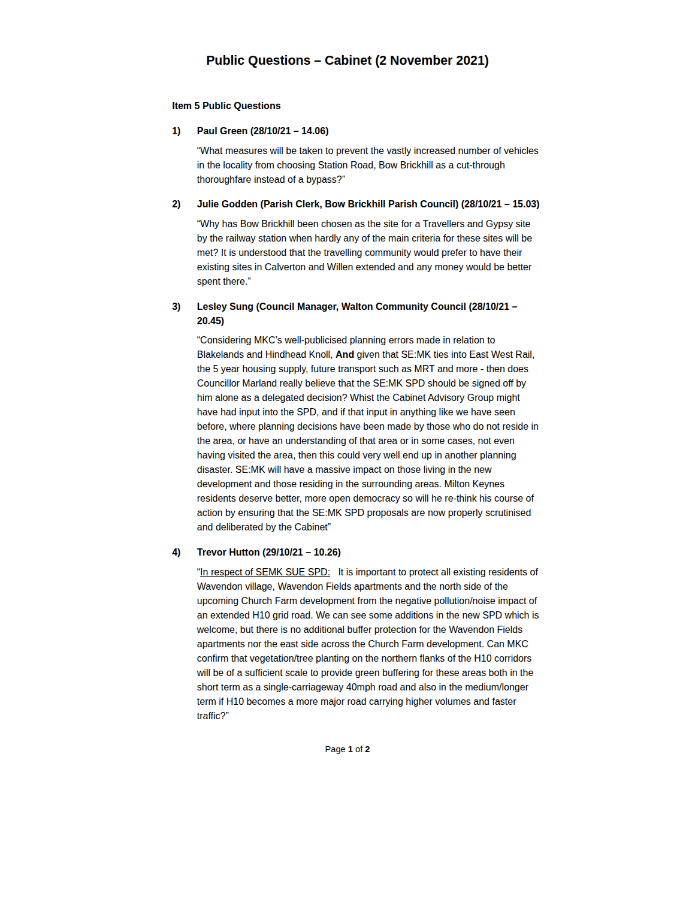Public Questions – Cabinet (2 November 2021)
Item 5 Public Questions
1) Paul Green (28/10/21 – 14.06)
“What measures will be taken to prevent the vastly increased number of vehicles in the locality from choosing Station Road, Bow Brickhill as a cut-through thoroughfare instead of a bypass?”
2) Julie Godden (Parish Clerk, Bow Brickhill Parish Council) (28/10/21 – 15.03)
“Why has Bow Brickhill been chosen as the site for a Travellers and Gypsy site by the railway station when hardly any of the main criteria for these sites will be met? It is understood that the travelling community would prefer to have their existing sites in Calverton and Willen extended and any money would be better spent there.”
3) Lesley Sung (Council Manager, Walton Community Council (28/10/21 – 20.45)
“Considering MKC’s well-publicised planning errors made in relation to Blakelands and Hindhead Knoll, And given that SE:MK ties into East West Rail, the 5 year housing supply, future transport such as MRT and more - then does Councillor Marland really believe that the SE:MK SPD should be signed off by him alone as a delegated decision? Whist the Cabinet Advisory Group might have had input into the SPD, and if that input in anything like we have seen before, where planning decisions have been made by those who do not reside in the area, or have an understanding of that area or in some cases, not even having visited the area, then this could very well end up in another planning disaster. SE:MK will have a massive impact on those living in the new development and those residing in the surrounding areas. Milton Keynes residents deserve better, more open democracy so will he re-think his course of action by ensuring that the SE:MK SPD proposals are now properly scrutinised and deliberated by the Cabinet”
4) Trevor Hutton (29/10/21 – 10.26)
“In respect of SEMK SUE SPD: It is important to protect all existing residents of Wavendon village, Wavendon Fields apartments and the north side of the upcoming Church Farm development from the negative pollution/noise impact of an extended H10 grid road. We can see some additions in the new SPD which is welcome, but there is no additional buffer protection for the Wavendon Fields apartments nor the east side across the Church Farm development. Can MKC confirm that vegetation/tree planting on the northern flanks of the H10 corridors will be of a sufficient scale to provide green buffering for these areas both in the short term as a single-carriageway 40mph road and also in the medium/longer term if H10 becomes a more major road carrying higher volumes and faster traffic?”
Page 1 of 2